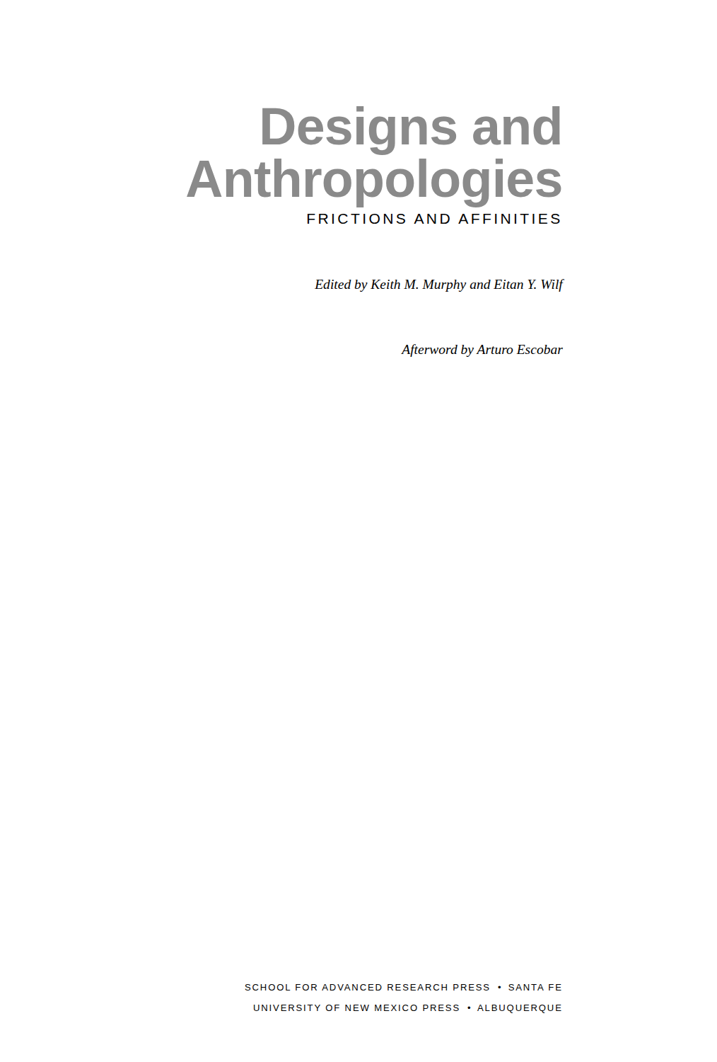Designs and Anthropologies
Frictions and Affinities
Edited by Keith M. Murphy and Eitan Y. Wilf
Afterword by Arturo Escobar
School for Advanced Research Press • Santa Fe
University of New Mexico Press • Albuquerque